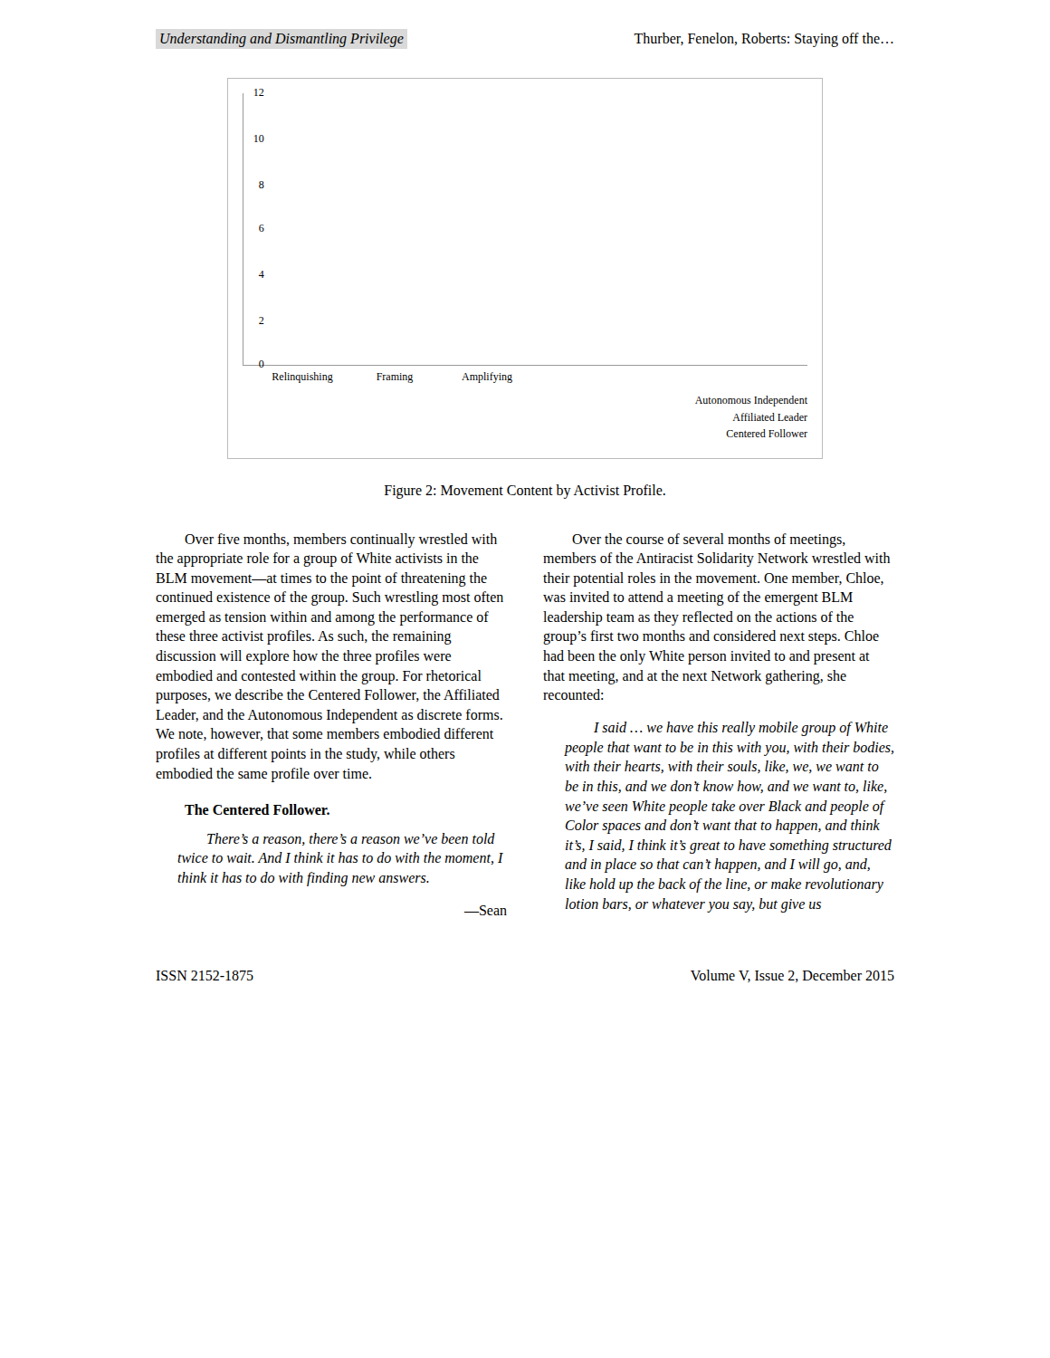Understanding and Dismantling Privilege Thurber, Fenelon, Roberts: Staying off the…
12 10 8 6 4 2 0
Relinquishing Framing Amplifying
Autonomous Independent
Affiliated Leader
Centered Follower
Figure 2: Movement Content by Activist Profile.
Over five months, members continually wrestled with the appropriate role for a group of White activists in the BLM movement—at times to the point of threatening the continued existence of the group. Such wrestling most often emerged as tension within and among the performance of these three activist profiles. As such, the remaining discussion will explore how the three profiles were embodied and contested within the group. For rhetorical purposes, we describe the Centered Follower, the Affiliated Leader, and the Autonomous Independent as discrete forms. We note, however, that some members embodied different profiles at different points in the study, while others embodied the same profile over time.
The Centered Follower.
There’s a reason, there’s a reason we’ve been told twice to wait. And I think it has to do with the moment, I think it has to do with finding new answers.
—Sean
Over the course of several months of meetings, members of the Antiracist Solidarity Network wrestled with their potential roles in the movement. One member, Chloe, was invited to attend a meeting of the emergent BLM leadership team as they reflected on the actions of the group’s first two months and considered next steps. Chloe had been the only White person invited to and present at that meeting, and at the next Network gathering, she recounted:
I said … we have this really mobile group of White people that want to be in this with you, with their bodies, with their hearts, with their souls, like, we, we want to be in this, and we don’t know how, and we want to, like, we’ve seen White people take over Black and people of Color spaces and don’t want that to happen, and think it’s, I said, I think it’s great to have something structured and in place so that can’t happen, and I will go, and, like hold up the back of the line, or make revolutionary lotion bars, or whatever you say, but give us
ISSN 2152-1875 Volume V, Issue 2, December 2015